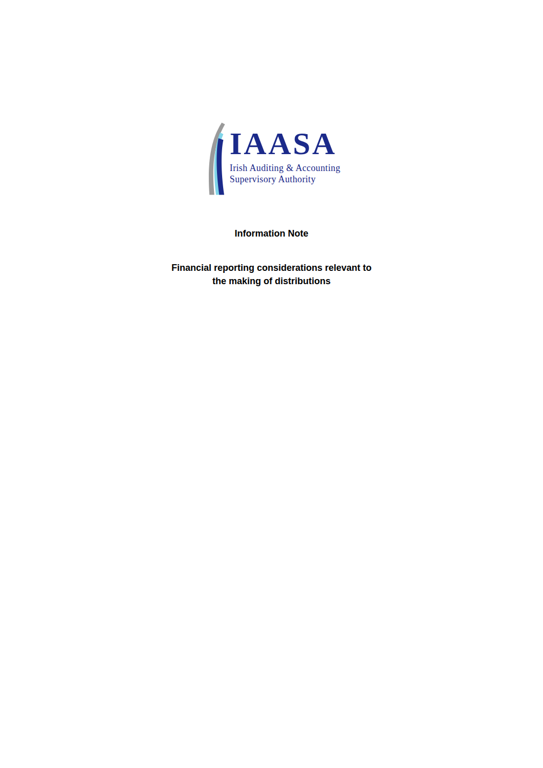IAASA
Irish Auditing & Accounting
Supervisory Authority
Information Note
Financial reporting considerations relevant to
the making of distributions